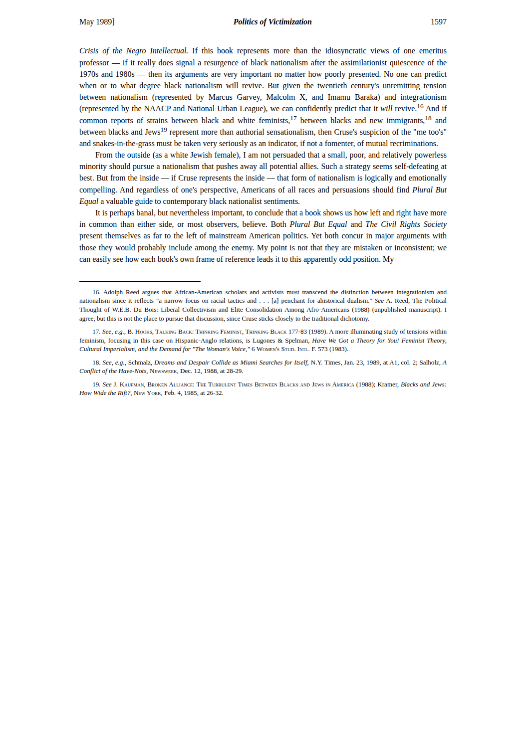May 1989] Politics of Victimization 1597
Crisis of the Negro Intellectual. If this book represents more than the idiosyncratic views of one emeritus professor — if it really does signal a resurgence of black nationalism after the assimilationist quiescence of the 1970s and 1980s — then its arguments are very important no matter how poorly presented. No one can predict when or to what degree black nationalism will revive. But given the twentieth century's unremitting tension between nationalism (represented by Marcus Garvey, Malcolm X, and Imamu Baraka) and integrationism (represented by the NAACP and National Urban League), we can confidently predict that it will revive.16 And if common reports of strains between black and white feminists,17 between blacks and new immigrants,18 and between blacks and Jews19 represent more than authorial sensationalism, then Cruse's suspicion of the "me too's" and snakes-in-the-grass must be taken very seriously as an indicator, if not a fomenter, of mutual recriminations.
From the outside (as a white Jewish female), I am not persuaded that a small, poor, and relatively powerless minority should pursue a nationalism that pushes away all potential allies. Such a strategy seems self-defeating at best. But from the inside — if Cruse represents the inside — that form of nationalism is logically and emotionally compelling. And regardless of one's perspective, Americans of all races and persuasions should find Plural But Equal a valuable guide to contemporary black nationalist sentiments.
It is perhaps banal, but nevertheless important, to conclude that a book shows us how left and right have more in common than either side, or most observers, believe. Both Plural But Equal and The Civil Rights Society present themselves as far to the left of mainstream American politics. Yet both concur in major arguments with those they would probably include among the enemy. My point is not that they are mistaken or inconsistent; we can easily see how each book's own frame of reference leads it to this apparently odd position. My
16. Adolph Reed argues that African-American scholars and activists must transcend the distinction between integrationism and nationalism since it reflects "a narrow focus on racial tactics and . . . [a] penchant for ahistorical dualism." See A. Reed, The Political Thought of W.E.B. Du Bois: Liberal Collectivism and Elite Consolidation Among Afro-Americans (1988) (unpublished manuscript). I agree, but this is not the place to pursue that discussion, since Cruse sticks closely to the traditional dichotomy.
17. See, e.g., B. Hooks, Talking Back: Thinking Feminist, Thinking Black 177-83 (1989). A more illuminating study of tensions within feminism, focusing in this case on Hispanic-Anglo relations, is Lugones & Spelman, Have We Got a Theory for You! Feminist Theory, Cultural Imperialism, and the Demand for "The Woman's Voice," 6 Women's Stud. Intl. F. 573 (1983).
18. See, e.g., Schmalz, Dreams and Despair Collide as Miami Searches for Itself, N.Y. Times, Jan. 23, 1989, at A1, col. 2; Salholz, A Conflict of the Have-Nots, Newsweek, Dec. 12, 1988, at 28-29.
19. See J. Kaufman, Broken Alliance: The Turbulent Times Between Blacks and Jews in America (1988); Kramer, Blacks and Jews: How Wide the Rift?, New York, Feb. 4, 1985, at 26-32.